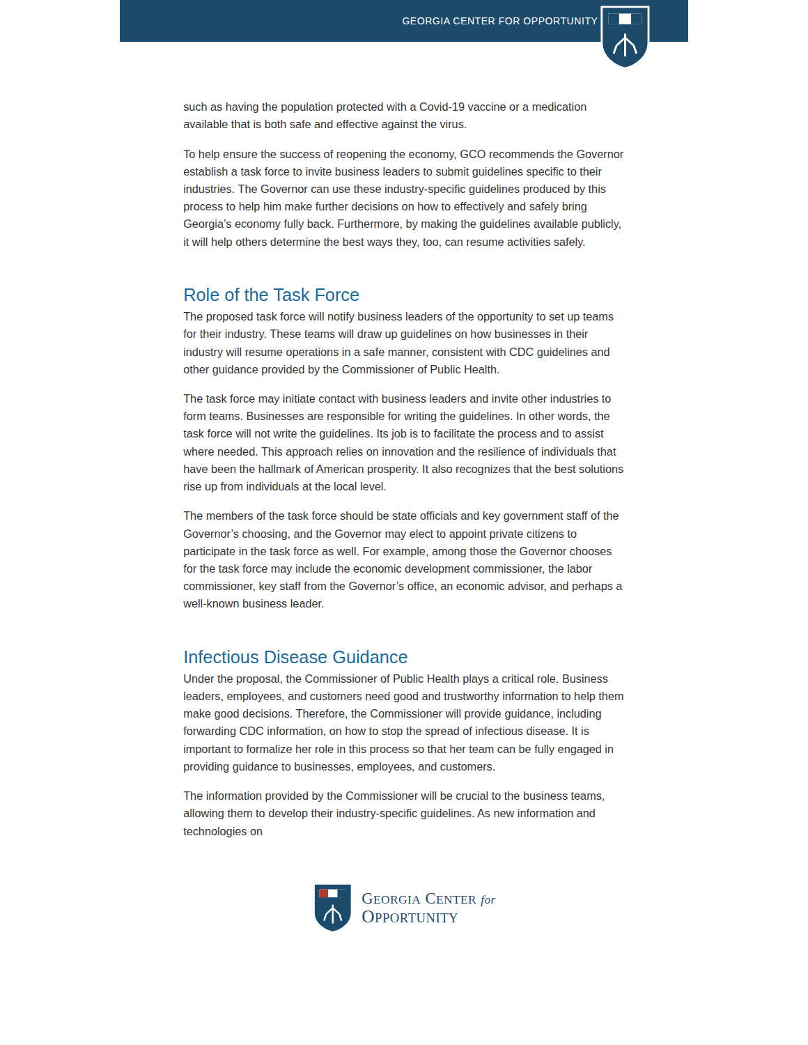Georgia Center for Opportunity
such as having the population protected with a Covid-19 vaccine or a medication available that is both safe and effective against the virus.
To help ensure the success of reopening the economy, GCO recommends the Governor establish a task force to invite business leaders to submit guidelines specific to their industries. The Governor can use these industry-specific guidelines produced by this process to help him make further decisions on how to effectively and safely bring Georgia’s economy fully back. Furthermore, by making the guidelines available publicly, it will help others determine the best ways they, too, can resume activities safely.
Role of the Task Force
The proposed task force will notify business leaders of the opportunity to set up teams for their industry. These teams will draw up guidelines on how businesses in their industry will resume operations in a safe manner, consistent with CDC guidelines and other guidance provided by the Commissioner of Public Health.
The task force may initiate contact with business leaders and invite other industries to form teams. Businesses are responsible for writing the guidelines. In other words, the task force will not write the guidelines. Its job is to facilitate the process and to assist where needed. This approach relies on innovation and the resilience of individuals that have been the hallmark of American prosperity. It also recognizes that the best solutions rise up from individuals at the local level.
The members of the task force should be state officials and key government staff of the Governor’s choosing, and the Governor may elect to appoint private citizens to participate in the task force as well. For example, among those the Governor chooses for the task force may include the economic development commissioner, the labor commissioner, key staff from the Governor’s office, an economic advisor, and perhaps a well-known business leader.
Infectious Disease Guidance
Under the proposal, the Commissioner of Public Health plays a critical role. Business leaders, employees, and customers need good and trustworthy information to help them make good decisions. Therefore, the Commissioner will provide guidance, including forwarding CDC information, on how to stop the spread of infectious disease. It is important to formalize her role in this process so that her team can be fully engaged in providing guidance to businesses, employees, and customers.
The information provided by the Commissioner will be crucial to the business teams, allowing them to develop their industry-specific guidelines. As new information and technologies on
GEORGIA CENTER for
OPPORTUNITY